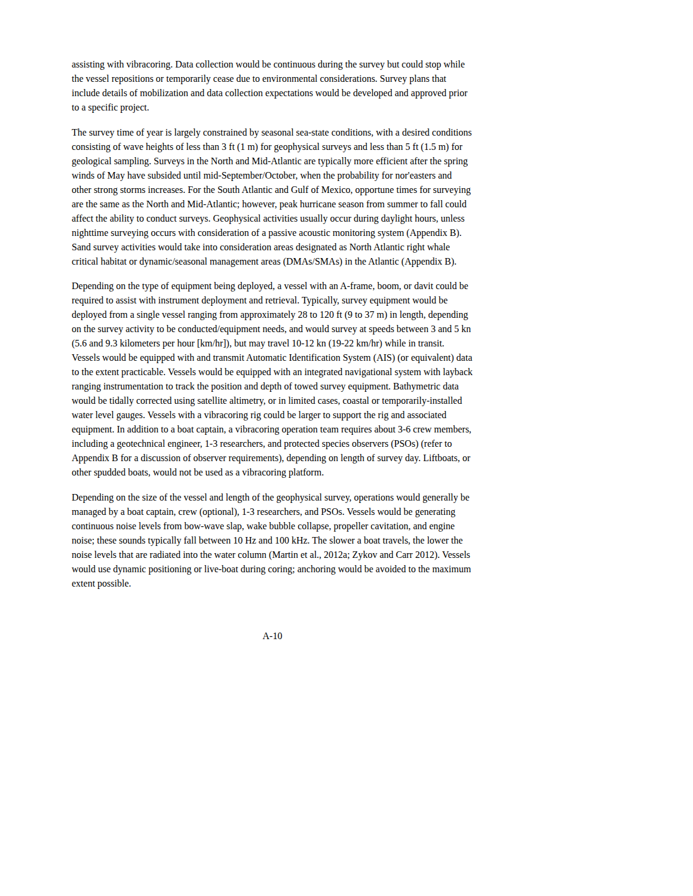assisting with vibracoring. Data collection would be continuous during the survey but could stop while the vessel repositions or temporarily cease due to environmental considerations. Survey plans that include details of mobilization and data collection expectations would be developed and approved prior to a specific project.
The survey time of year is largely constrained by seasonal sea-state conditions, with a desired conditions consisting of wave heights of less than 3 ft (1 m) for geophysical surveys and less than 5 ft (1.5 m) for geological sampling. Surveys in the North and Mid-Atlantic are typically more efficient after the spring winds of May have subsided until mid-September/October, when the probability for nor'easters and other strong storms increases. For the South Atlantic and Gulf of Mexico, opportune times for surveying are the same as the North and Mid-Atlantic; however, peak hurricane season from summer to fall could affect the ability to conduct surveys. Geophysical activities usually occur during daylight hours, unless nighttime surveying occurs with consideration of a passive acoustic monitoring system (Appendix B). Sand survey activities would take into consideration areas designated as North Atlantic right whale critical habitat or dynamic/seasonal management areas (DMAs/SMAs) in the Atlantic (Appendix B).
Depending on the type of equipment being deployed, a vessel with an A-frame, boom, or davit could be required to assist with instrument deployment and retrieval. Typically, survey equipment would be deployed from a single vessel ranging from approximately 28 to 120 ft (9 to 37 m) in length, depending on the survey activity to be conducted/equipment needs, and would survey at speeds between 3 and 5 kn (5.6 and 9.3 kilometers per hour [km/hr]), but may travel 10-12 kn (19-22 km/hr) while in transit. Vessels would be equipped with and transmit Automatic Identification System (AIS) (or equivalent) data to the extent practicable. Vessels would be equipped with an integrated navigational system with layback ranging instrumentation to track the position and depth of towed survey equipment. Bathymetric data would be tidally corrected using satellite altimetry, or in limited cases, coastal or temporarily-installed water level gauges. Vessels with a vibracoring rig could be larger to support the rig and associated equipment. In addition to a boat captain, a vibracoring operation team requires about 3-6 crew members, including a geotechnical engineer, 1-3 researchers, and protected species observers (PSOs) (refer to Appendix B for a discussion of observer requirements), depending on length of survey day. Liftboats, or other spudded boats, would not be used as a vibracoring platform.
Depending on the size of the vessel and length of the geophysical survey, operations would generally be managed by a boat captain, crew (optional), 1-3 researchers, and PSOs. Vessels would be generating continuous noise levels from bow-wave slap, wake bubble collapse, propeller cavitation, and engine noise; these sounds typically fall between 10 Hz and 100 kHz. The slower a boat travels, the lower the noise levels that are radiated into the water column (Martin et al., 2012a; Zykov and Carr 2012). Vessels would use dynamic positioning or live-boat during coring; anchoring would be avoided to the maximum extent possible.
A-10